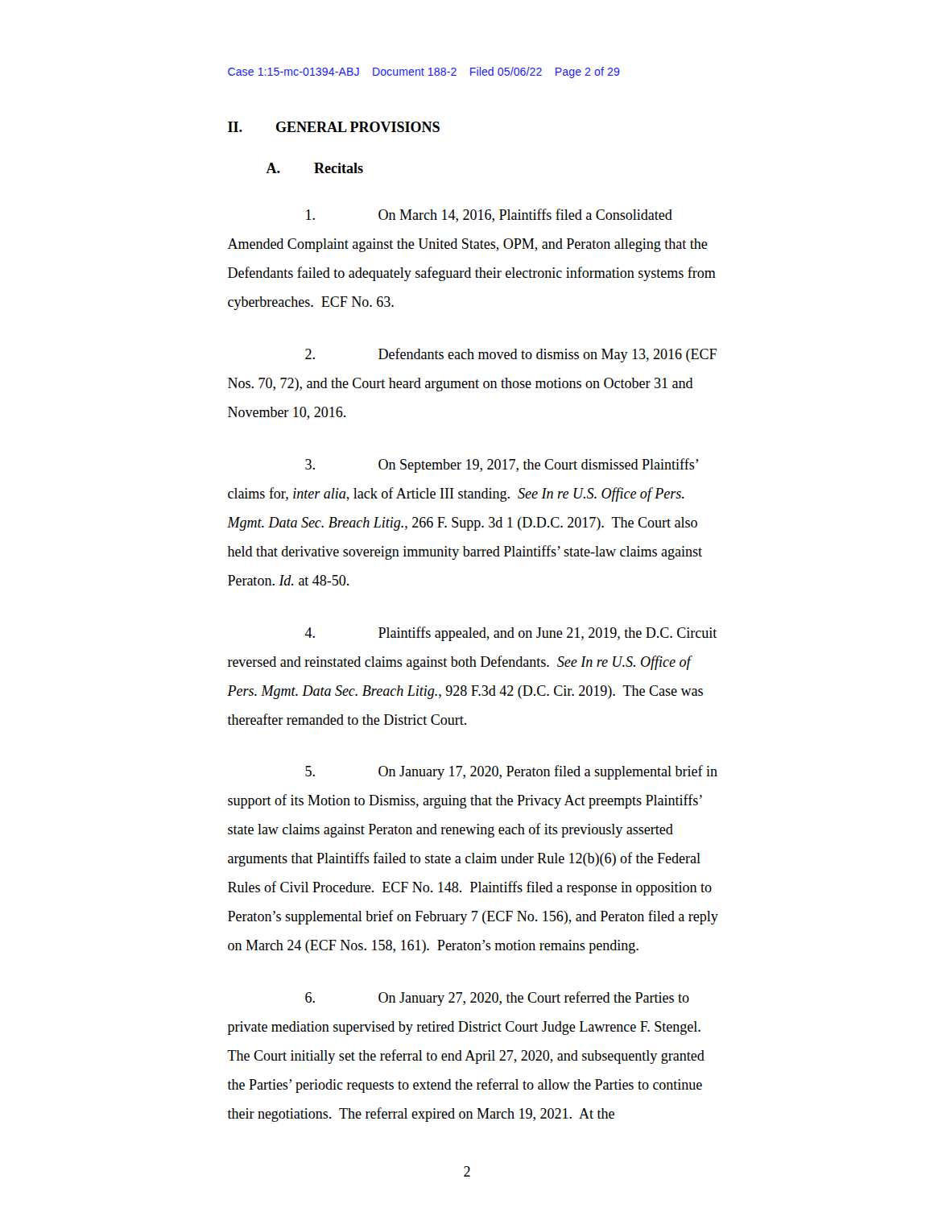Case 1:15-mc-01394-ABJ Document 188-2 Filed 05/06/22 Page 2 of 29
II. GENERAL PROVISIONS
A. Recitals
1. On March 14, 2016, Plaintiffs filed a Consolidated Amended Complaint against the United States, OPM, and Peraton alleging that the Defendants failed to adequately safeguard their electronic information systems from cyberbreaches. ECF No. 63.
2. Defendants each moved to dismiss on May 13, 2016 (ECF Nos. 70, 72), and the Court heard argument on those motions on October 31 and November 10, 2016.
3. On September 19, 2017, the Court dismissed Plaintiffs’ claims for, inter alia, lack of Article III standing. See In re U.S. Office of Pers. Mgmt. Data Sec. Breach Litig., 266 F. Supp. 3d 1 (D.D.C. 2017). The Court also held that derivative sovereign immunity barred Plaintiffs’ state-law claims against Peraton. Id. at 48-50.
4. Plaintiffs appealed, and on June 21, 2019, the D.C. Circuit reversed and reinstated claims against both Defendants. See In re U.S. Office of Pers. Mgmt. Data Sec. Breach Litig., 928 F.3d 42 (D.C. Cir. 2019). The Case was thereafter remanded to the District Court.
5. On January 17, 2020, Peraton filed a supplemental brief in support of its Motion to Dismiss, arguing that the Privacy Act preempts Plaintiffs’ state law claims against Peraton and renewing each of its previously asserted arguments that Plaintiffs failed to state a claim under Rule 12(b)(6) of the Federal Rules of Civil Procedure. ECF No. 148. Plaintiffs filed a response in opposition to Peraton’s supplemental brief on February 7 (ECF No. 156), and Peraton filed a reply on March 24 (ECF Nos. 158, 161). Peraton’s motion remains pending.
6. On January 27, 2020, the Court referred the Parties to private mediation supervised by retired District Court Judge Lawrence F. Stengel. The Court initially set the referral to end April 27, 2020, and subsequently granted the Parties’ periodic requests to extend the referral to allow the Parties to continue their negotiations. The referral expired on March 19, 2021. At the
2